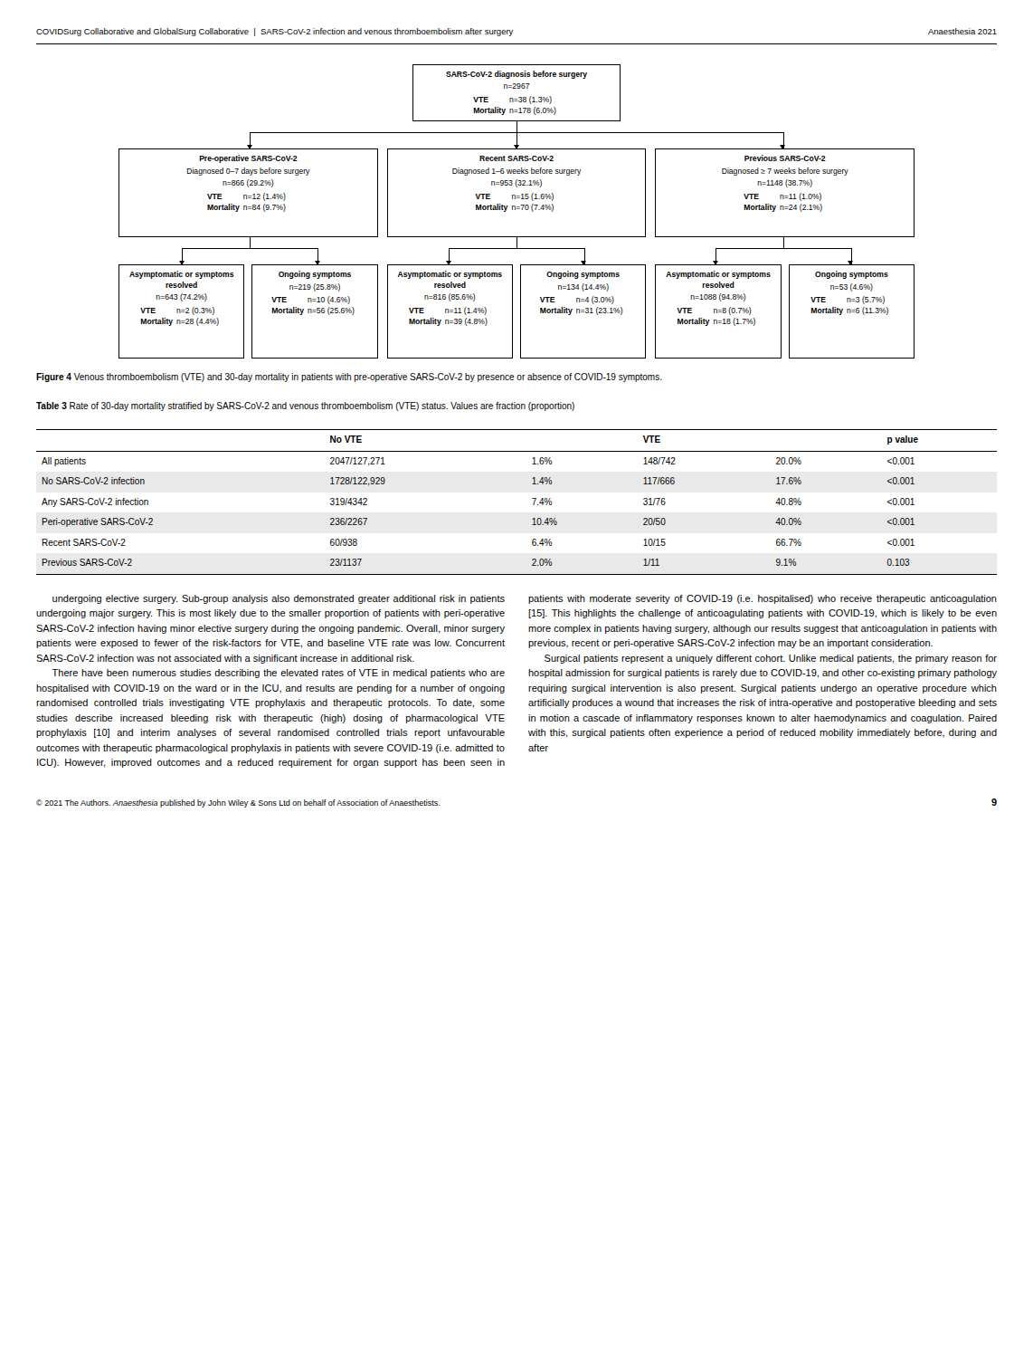COVIDSurg Collaborative and GlobalSurg Collaborative | SARS-CoV-2 infection and venous thromboembolism after surgery
Anaesthesia 2021
SARS-CoV-2 diagnosis before surgery
n=2967
VTE n=38 (1.3%)
Mortality n=178 (6.0%)
Pre-operative SARS-CoV-2
Diagnosed 0–7 days before surgery
n=866 (29.2%)
VTE n=12 (1.4%)
Mortality n=84 (9.7%)
Recent SARS-CoV-2
Diagnosed 1–6 weeks before surgery
n=953 (32.1%)
VTE n=15 (1.6%)
Mortality n=70 (7.4%)
Previous SARS-CoV-2
Diagnosed ≥ 7 weeks before surgery
n=1148 (38.7%)
VTE n=11 (1.0%)
Mortality n=24 (2.1%)
Asymptomatic or symptoms resolved
n=643 (74.2%)
VTE n=2 (0.3%)
Mortality n=28 (4.4%)
Ongoing symptoms
n=219 (25.8%)
VTE n=10 (4.6%)
Mortality n=56 (25.6%)
Asymptomatic or symptoms resolved
n=816 (85.6%)
VTE n=11 (1.4%)
Mortality n=39 (4.8%)
Ongoing symptoms
n=134 (14.4%)
VTE n=4 (3.0%)
Mortality n=31 (23.1%)
Asymptomatic or symptoms resolved
n=1088 (94.8%)
VTE n=8 (0.7%)
Mortality n=18 (1.7%)
Ongoing symptoms
n=53 (4.6%)
VTE n=3 (5.7%)
Mortality n=6 (11.3%)
Figure 4 Venous thromboembolism (VTE) and 30-day mortality in patients with pre-operative SARS-CoV-2 by presence or absence of COVID-19 symptoms.
Table 3 Rate of 30-day mortality stratified by SARS-CoV-2 and venous thromboembolism (VTE) status. Values are fraction (proportion)
| | No VTE | VTE | p value |
| --- | --- | --- | --- |
| All patients | 2047/127,271 | 1.6% | 148/742 | 20.0% | <0.001 |
| No SARS-CoV-2 infection | 1728/122,929 | 1.4% | 117/666 | 17.6% | <0.001 |
| Any SARS-CoV-2 infection | 319/4342 | 7.4% | 31/76 | 40.8% | <0.001 |
| Peri-operative SARS-CoV-2 | 236/2267 | 10.4% | 20/50 | 40.0% | <0.001 |
| Recent SARS-CoV-2 | 60/938 | 6.4% | 10/15 | 66.7% | <0.001 |
| Previous SARS-CoV-2 | 23/1137 | 2.0% | 1/11 | 9.1% | 0.103 |
undergoing elective surgery. Sub-group analysis also demonstrated greater additional risk in patients undergoing major surgery. This is most likely due to the smaller proportion of patients with peri-operative SARS-CoV-2 infection having minor elective surgery during the ongoing pandemic. Overall, minor surgery patients were exposed to fewer of the risk-factors for VTE, and baseline VTE rate was low. Concurrent SARS-CoV-2 infection was not associated with a significant increase in additional risk.
There have been numerous studies describing the elevated rates of VTE in medical patients who are hospitalised with COVID-19 on the ward or in the ICU, and results are pending for a number of ongoing randomised controlled trials investigating VTE prophylaxis and therapeutic protocols. To date, some studies describe increased bleeding risk with therapeutic (high) dosing of pharmacological VTE prophylaxis [10] and interim analyses of several randomised controlled trials report unfavourable outcomes with therapeutic pharmacological prophylaxis in patients with severe COVID-19 (i.e. admitted to ICU). However, improved outcomes and a reduced requirement for organ support has been seen in patients with moderate severity of COVID-19 (i.e. hospitalised) who receive therapeutic anticoagulation [15]. This highlights the challenge of anticoagulating patients with COVID-19, which is likely to be even more complex in patients having surgery, although our results suggest that anticoagulation in patients with previous, recent or peri-operative SARS-CoV-2 infection may be an important consideration.
Surgical patients represent a uniquely different cohort. Unlike medical patients, the primary reason for hospital admission for surgical patients is rarely due to COVID-19, and other co-existing primary pathology requiring surgical intervention is also present. Surgical patients undergo an operative procedure which artificially produces a wound that increases the risk of intra-operative and postoperative bleeding and sets in motion a cascade of inflammatory responses known to alter haemodynamics and coagulation. Paired with this, surgical patients often experience a period of reduced mobility immediately before, during and after
© 2021 The Authors. Anaesthesia published by John Wiley & Sons Ltd on behalf of Association of Anaesthetists.
9